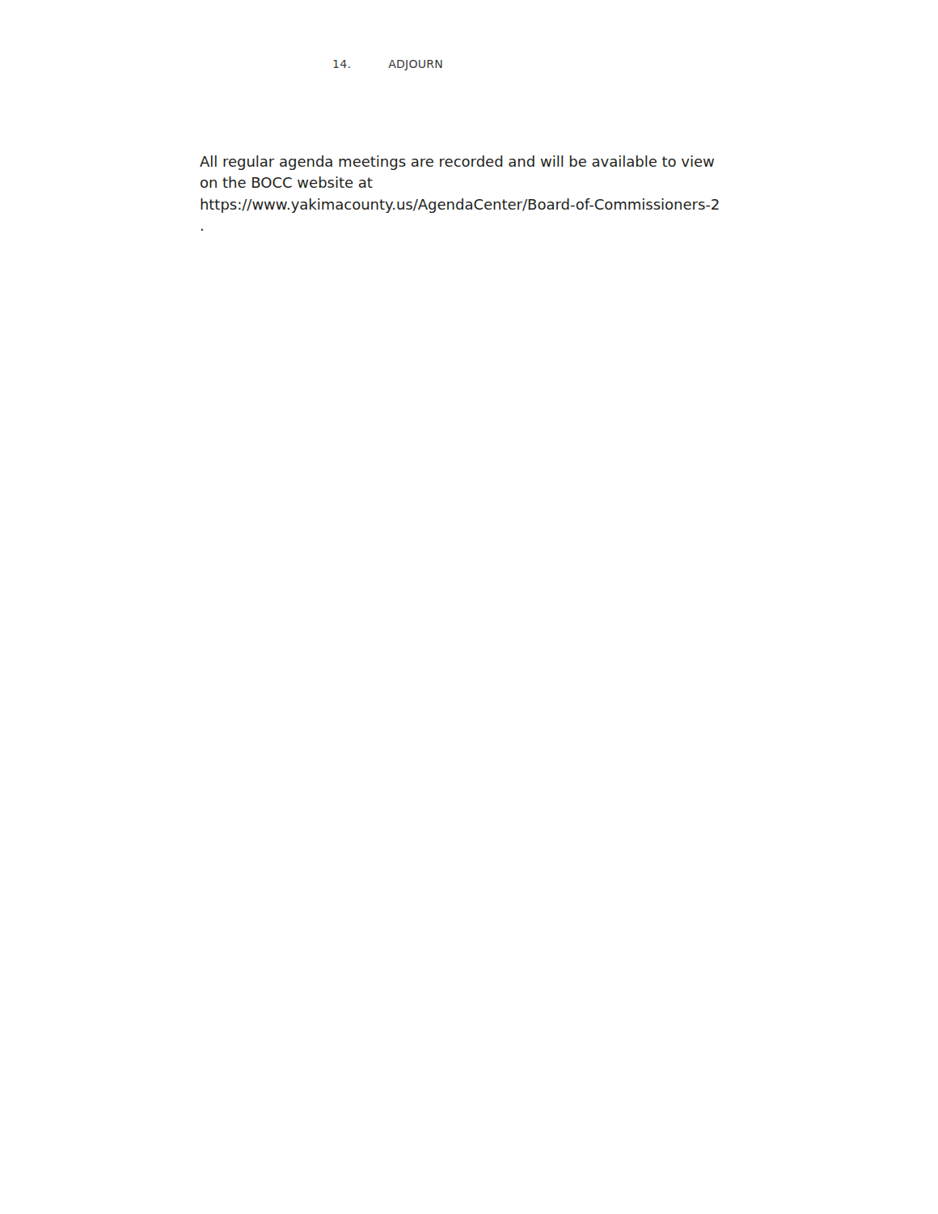14. ADJOURN
All regular agenda meetings are recorded and will be available to view on the BOCC website at https://www.yakimacounty.us/AgendaCenter/Board-of-Commissioners-2 .